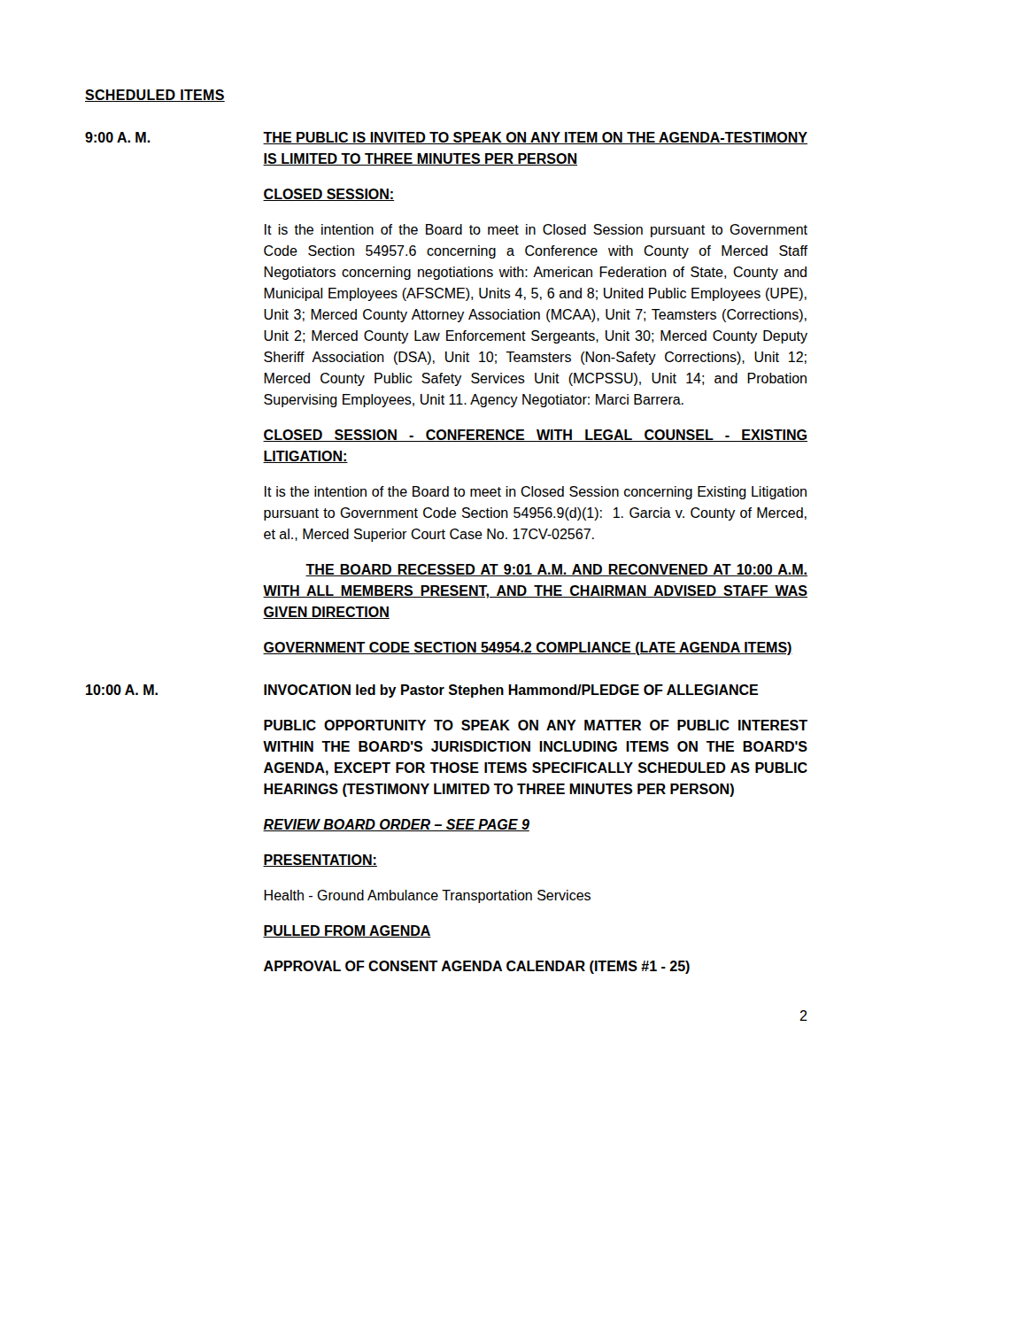SCHEDULED ITEMS
9:00 A. M.
THE PUBLIC IS INVITED TO SPEAK ON ANY ITEM ON THE AGENDA-TESTIMONY IS LIMITED TO THREE MINUTES PER PERSON
CLOSED SESSION:
It is the intention of the Board to meet in Closed Session pursuant to Government Code Section 54957.6 concerning a Conference with County of Merced Staff Negotiators concerning negotiations with: American Federation of State, County and Municipal Employees (AFSCME), Units 4, 5, 6 and 8; United Public Employees (UPE), Unit 3; Merced County Attorney Association (MCAA), Unit 7; Teamsters (Corrections), Unit 2; Merced County Law Enforcement Sergeants, Unit 30; Merced County Deputy Sheriff Association (DSA), Unit 10; Teamsters (Non-Safety Corrections), Unit 12; Merced County Public Safety Services Unit (MCPSSU), Unit 14; and Probation Supervising Employees, Unit 11. Agency Negotiator: Marci Barrera.
CLOSED SESSION - CONFERENCE WITH LEGAL COUNSEL - EXISTING LITIGATION:
It is the intention of the Board to meet in Closed Session concerning Existing Litigation pursuant to Government Code Section 54956.9(d)(1): 1. Garcia v. County of Merced, et al., Merced Superior Court Case No. 17CV-02567.
THE BOARD RECESSED AT 9:01 A.M. AND RECONVENED AT 10:00 A.M. WITH ALL MEMBERS PRESENT, AND THE CHAIRMAN ADVISED STAFF WAS GIVEN DIRECTION
GOVERNMENT CODE SECTION 54954.2 COMPLIANCE (LATE AGENDA ITEMS)
10:00 A. M.
INVOCATION led by Pastor Stephen Hammond/PLEDGE OF ALLEGIANCE
PUBLIC OPPORTUNITY TO SPEAK ON ANY MATTER OF PUBLIC INTEREST WITHIN THE BOARD'S JURISDICTION INCLUDING ITEMS ON THE BOARD'S AGENDA, EXCEPT FOR THOSE ITEMS SPECIFICALLY SCHEDULED AS PUBLIC HEARINGS (TESTIMONY LIMITED TO THREE MINUTES PER PERSON)
REVIEW BOARD ORDER – SEE PAGE 9
PRESENTATION:
Health - Ground Ambulance Transportation Services
PULLED FROM AGENDA
APPROVAL OF CONSENT AGENDA CALENDAR (ITEMS #1 - 25)
2